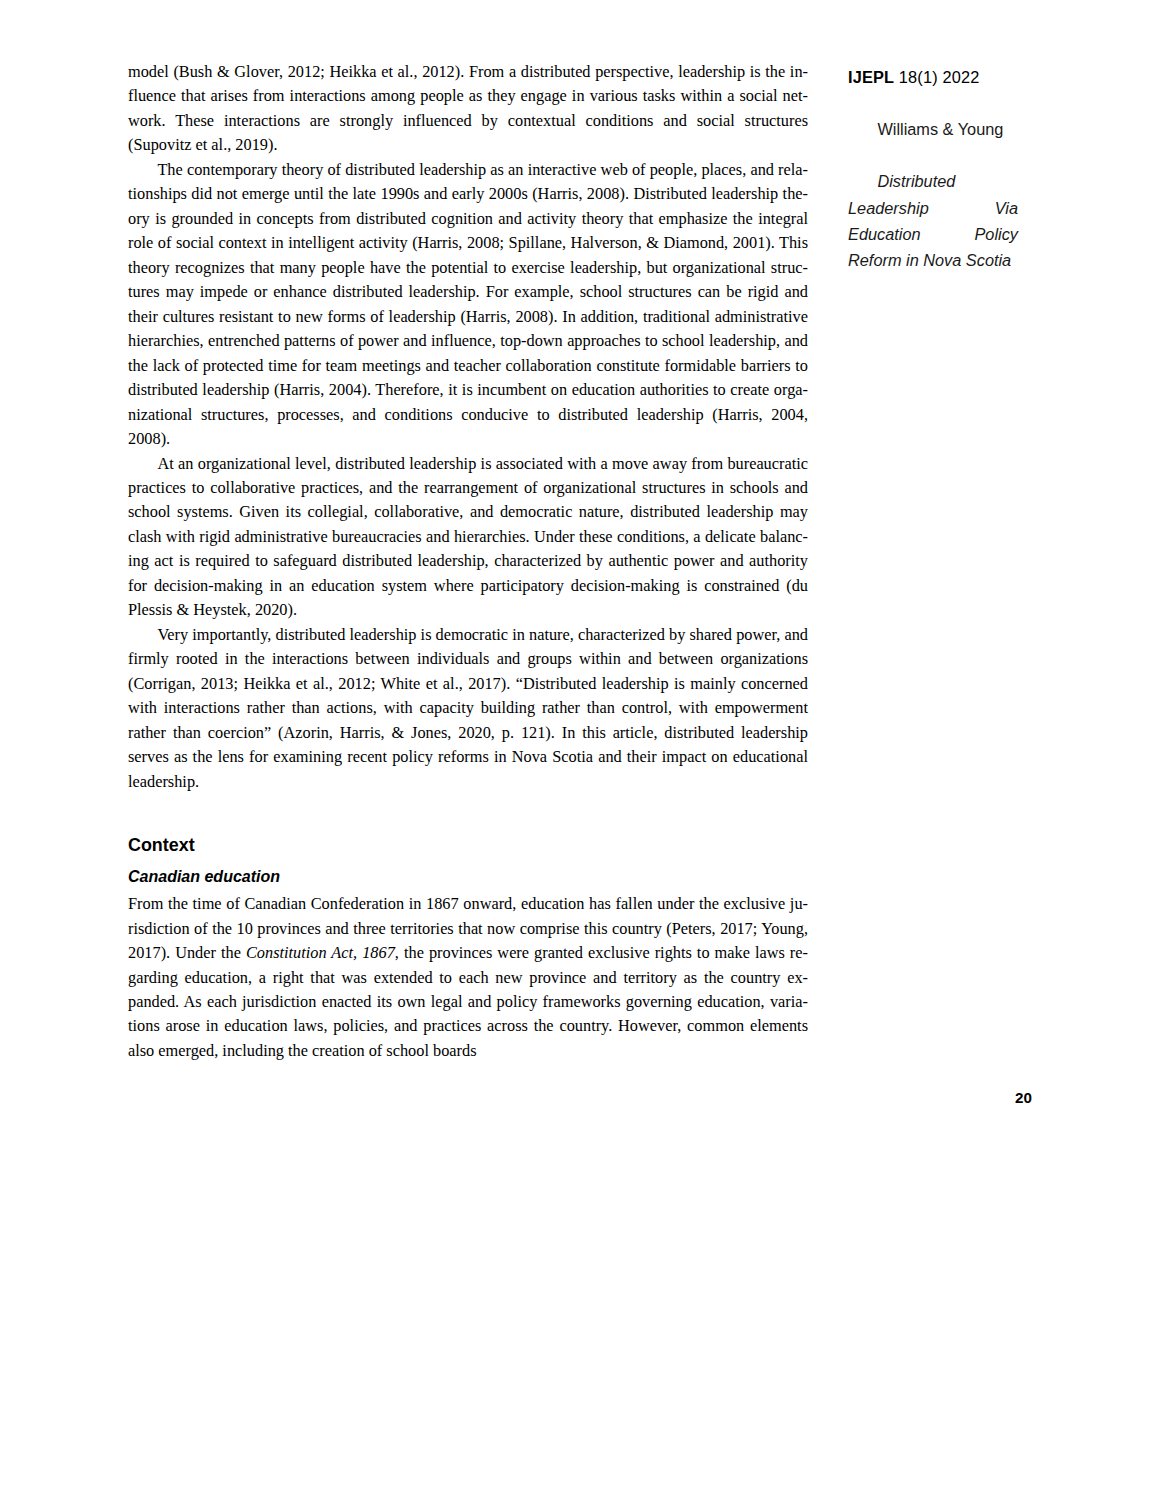model (Bush & Glover, 2012; Heikka et al., 2012). From a distributed perspective, leadership is the influence that arises from interactions among people as they engage in various tasks within a social network. These interactions are strongly influenced by contextual conditions and social structures (Supovitz et al., 2019).
The contemporary theory of distributed leadership as an interactive web of people, places, and relationships did not emerge until the late 1990s and early 2000s (Harris, 2008). Distributed leadership theory is grounded in concepts from distributed cognition and activity theory that emphasize the integral role of social context in intelligent activity (Harris, 2008; Spillane, Halverson, & Diamond, 2001). This theory recognizes that many people have the potential to exercise leadership, but organizational structures may impede or enhance distributed leadership. For example, school structures can be rigid and their cultures resistant to new forms of leadership (Harris, 2008). In addition, traditional administrative hierarchies, entrenched patterns of power and influence, top-down approaches to school leadership, and the lack of protected time for team meetings and teacher collaboration constitute formidable barriers to distributed leadership (Harris, 2004). Therefore, it is incumbent on education authorities to create organizational structures, processes, and conditions conducive to distributed leadership (Harris, 2004, 2008).
At an organizational level, distributed leadership is associated with a move away from bureaucratic practices to collaborative practices, and the rearrangement of organizational structures in schools and school systems. Given its collegial, collaborative, and democratic nature, distributed leadership may clash with rigid administrative bureaucracies and hierarchies. Under these conditions, a delicate balancing act is required to safeguard distributed leadership, characterized by authentic power and authority for decision-making in an education system where participatory decision-making is constrained (du Plessis & Heystek, 2020).
Very importantly, distributed leadership is democratic in nature, characterized by shared power, and firmly rooted in the interactions between individuals and groups within and between organizations (Corrigan, 2013; Heikka et al., 2012; White et al., 2017). “Distributed leadership is mainly concerned with interactions rather than actions, with capacity building rather than control, with empowerment rather than coercion” (Azorin, Harris, & Jones, 2020, p. 121). In this article, distributed leadership serves as the lens for examining recent policy reforms in Nova Scotia and their impact on educational leadership.
Context
Canadian education
From the time of Canadian Confederation in 1867 onward, education has fallen under the exclusive jurisdiction of the 10 provinces and three territories that now comprise this country (Peters, 2017; Young, 2017). Under the Constitution Act, 1867, the provinces were granted exclusive rights to make laws regarding education, a right that was extended to each new province and territory as the country expanded. As each jurisdiction enacted its own legal and policy frameworks governing education, variations arose in education laws, policies, and practices across the country. However, common elements also emerged, including the creation of school boards
IJEPL 18(1) 2022
Williams & Young
Distributed Leadership Via Education Policy Reform in Nova Scotia
20